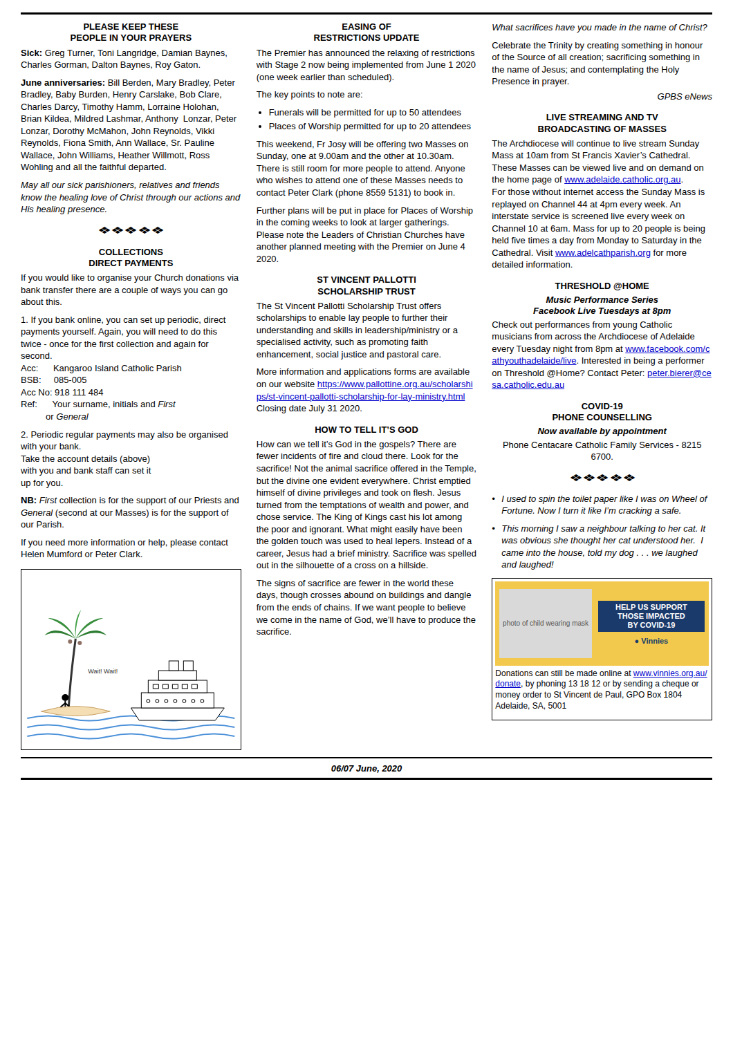Please keep these
people in your prayers
Sick: Greg Turner, Toni Langridge, Damian Baynes, Charles Gorman, Dalton Baynes, Roy Gaton.
June anniversaries: Bill Berden, Mary Bradley, Peter Bradley, Baby Burden, Henry Carslake, Bob Clare, Charles Darcy, Timothy Hamm, Lorraine Holohan, Brian Kildea, Mildred Lashmar, Anthony Lonzar, Peter Lonzar, Dorothy McMahon, John Reynolds, Vikki Reynolds, Fiona Smith, Ann Wallace, Sr. Pauline Wallace, John Williams, Heather Willmott, Ross Wohling and all the faithful departed.
May all our sick parishioners, relatives and friends know the healing love of Christ through our actions and His healing presence.
❖❖❖❖❖
Collections
Direct Payments
If you would like to organise your Church donations via bank transfer there are a couple of ways you can go about this.
1. If you bank online, you can set up periodic, direct payments yourself. Again, you will need to do this
twice - once for the first collection and again for second.
Acc: Kangaroo Island Catholic Parish
BSB: 085-005
Acc No: 918 111 484
Ref: Your surname, initials and First
or General
2. Periodic regular payments may also be organised with your bank.
Take the account details (above)
with you and bank staff can set it
up for you.
NB: First collection is for the support of our Priests and General (second at our Masses) is for the support of our Parish.
If you need more information or help, please contact Helen Mumford or Peter Clark.
Wait! Wait!
Easing of
Restrictions Update
The Premier has announced the relaxing of restrictions with Stage 2 now being implemented from June 1 2020 (one week earlier than scheduled).
The key points to note are:
Funerals will be permitted for up to 50 attendees
Places of Worship permitted for up to 20 attendees
This weekend, Fr Josy will be offering two Masses on Sunday, one at 9.00am and the other at 10.30am. There is still room for more people to attend. Anyone who wishes to attend one of these Masses needs to contact Peter Clark (phone 8559 5131) to book in.
Further plans will be put in place for Places of Worship in the coming weeks to look at larger gatherings. Please note the Leaders of Christian Churches have another planned meeting with the Premier on June 4 2020.
St Vincent Pallotti
Scholarship Trust
The St Vincent Pallotti Scholarship Trust offers scholarships to enable lay people to further their understanding and skills in leadership/ministry or a specialised activity, such as promoting faith enhancement, social justice and pastoral care.
More information and applications forms are available on our website https://www.pallottine.org.au/scholarships/st-vincent-pallotti-scholarship-for-lay-ministry.html
Closing date July 31 2020.
How to tell it’s God
How can we tell it’s God in the gospels? There are fewer incidents of fire and cloud there. Look for the sacrifice! Not the animal sacrifice offered in the Temple, but the divine one evident everywhere. Christ emptied himself of divine privileges and took on flesh. Jesus turned from the temptations of wealth and power, and chose service. The King of Kings cast his lot among the poor and ignorant. What might easily have been the golden touch was used to heal lepers. Instead of a career, Jesus had a brief ministry. Sacrifice was spelled out in the silhouette of a cross on a hillside.
The signs of sacrifice are fewer in the world these days, though crosses abound on buildings and dangle from the ends of chains. If we want people to believe we come in the name of God, we’ll have to produce the sacrifice.
What sacrifices have you made in the name of Christ?
Celebrate the Trinity by creating something in honour of the Source of all creation; sacrificing something in the name of Jesus; and contemplating the Holy Presence in prayer.
GPBS eNews
Live Streaming and TV
Broadcasting of Masses
The Archdiocese will continue to live stream Sunday Mass at 10am from St Francis Xavier’s Cathedral. These Masses can be viewed live and on demand on the home page of www.adelaide.catholic.org.au.
For those without internet access the Sunday Mass is replayed on Channel 44 at 4pm every week. An interstate service is screened live every week on Channel 10 at 6am. Mass for up to 20 people is being held five times a day from Monday to Saturday in the Cathedral. Visit www.adelcathparish.org for more detailed information.
Threshold @Home
Music Performance Series
Facebook Live Tuesdays at 8pm
Check out performances from young Catholic musicians from across the Archdiocese of Adelaide every Tuesday night from 8pm at www.facebook.com/cathyouthadelaide/live. Interested in being a performer on Threshold @Home? Contact Peter: peter.bierer@cesa.catholic.edu.au
COVID-19
Phone Counselling
Now available by appointment
Phone Centacare Catholic Family Services - 8215 6700.
❖❖❖❖❖
I used to spin the toilet paper like I was on Wheel of Fortune. Now I turn it like I’m cracking a safe.
This morning I saw a neighbour talking to her cat. It was obvious she thought her cat understood her. I came into the house, told my dog . . . we laughed and laughed!
photo of child wearing mask
HELP US SUPPORT
THOSE IMPACTED
BY COVID-19
● Vinnies
Donations can still be made online at www.vinnies.org.au/donate, by phoning 13 18 12 or by sending a cheque or money order to St Vincent de Paul, GPO Box 1804 Adelaide, SA, 5001
06/07 June, 2020